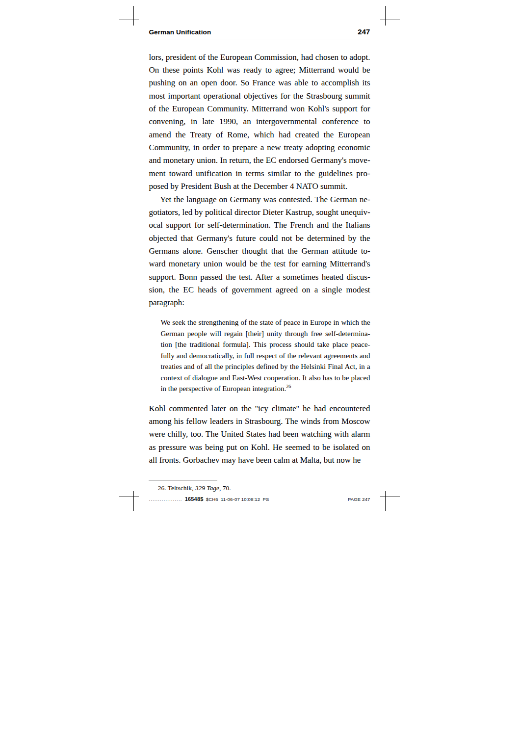German Unification 247
lors, president of the European Commission, had chosen to adopt. On these points Kohl was ready to agree; Mitterrand would be pushing on an open door. So France was able to accomplish its most important operational objectives for the Strasbourg summit of the European Community. Mitterrand won Kohl's support for convening, in late 1990, an intergovernmental conference to amend the Treaty of Rome, which had created the European Community, in order to prepare a new treaty adopting economic and monetary union. In return, the EC endorsed Germany's movement toward unification in terms similar to the guidelines proposed by President Bush at the December 4 NATO summit.
Yet the language on Germany was contested. The German negotiators, led by political director Dieter Kastrup, sought unequivocal support for self-determination. The French and the Italians objected that Germany's future could not be determined by the Germans alone. Genscher thought that the German attitude toward monetary union would be the test for earning Mitterrand's support. Bonn passed the test. After a sometimes heated discussion, the EC heads of government agreed on a single modest paragraph:
We seek the strengthening of the state of peace in Europe in which the German people will regain [their] unity through free self-determination [the traditional formula]. This process should take place peacefully and democratically, in full respect of the relevant agreements and treaties and of all the principles defined by the Helsinki Final Act, in a context of dialogue and East-West cooperation. It also has to be placed in the perspective of European integration.26
Kohl commented later on the ''icy climate'' he had encountered among his fellow leaders in Strasbourg. The winds from Moscow were chilly, too. The United States had been watching with alarm as pressure was being put on Kohl. He seemed to be isolated on all fronts. Gorbachev may have been calm at Malta, but now he
26. Teltschik, 329 Tage, 70.
.................. 16548$ $CH6 11-06-07 10:09:12 PS PAGE 247